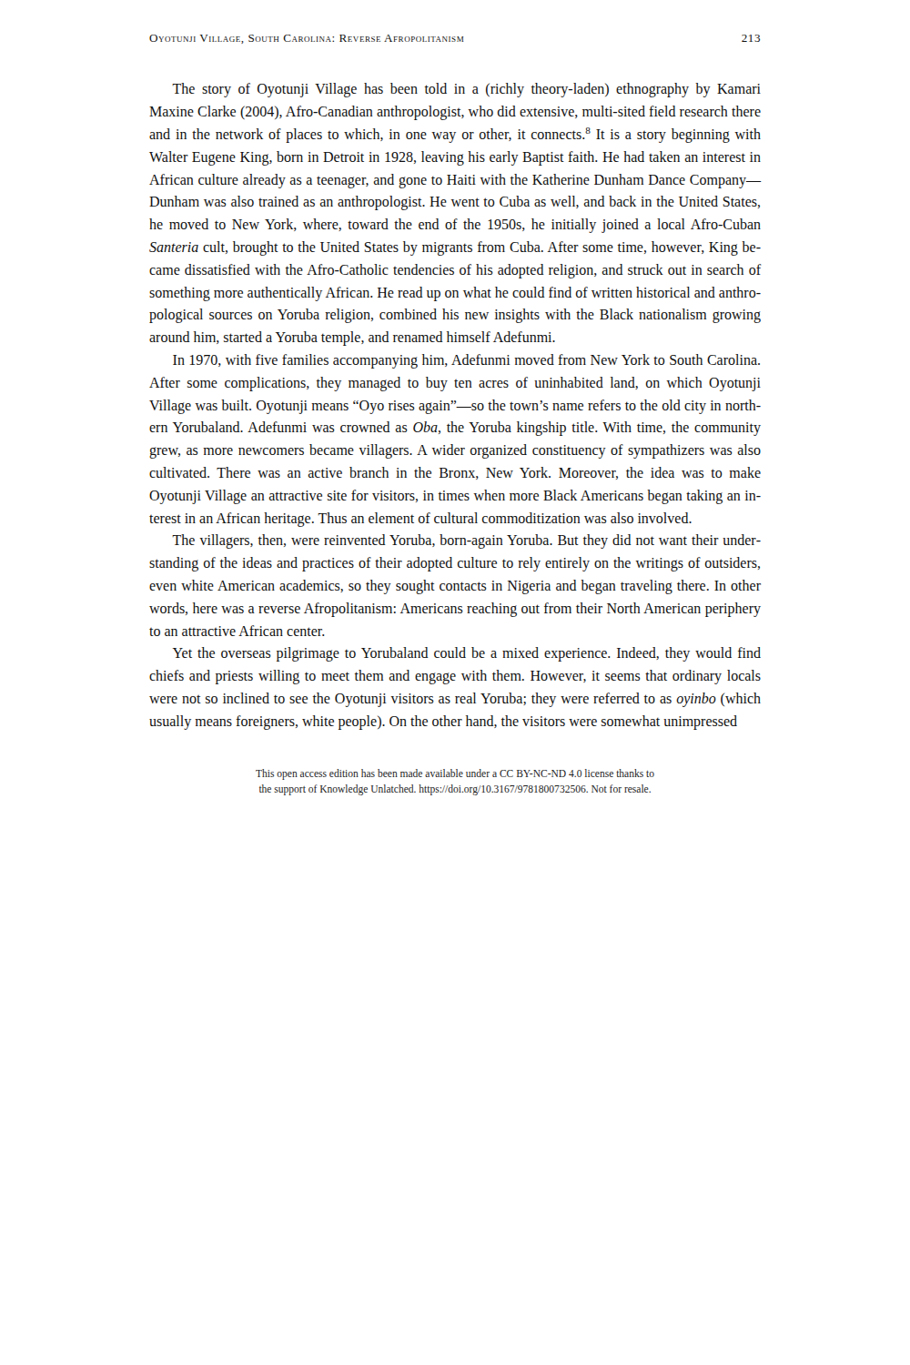Oyotunji Village, South Carolina: Reverse Afropolitanism 213
The story of Oyotunji Village has been told in a (richly theory-laden) ethnography by Kamari Maxine Clarke (2004), Afro-Canadian anthropologist, who did extensive, multi-sited field research there and in the network of places to which, in one way or other, it connects.8 It is a story beginning with Walter Eugene King, born in Detroit in 1928, leaving his early Baptist faith. He had taken an interest in African culture already as a teenager, and gone to Haiti with the Katherine Dunham Dance Company—Dunham was also trained as an anthropologist. He went to Cuba as well, and back in the United States, he moved to New York, where, toward the end of the 1950s, he initially joined a local Afro-Cuban Santeria cult, brought to the United States by migrants from Cuba. After some time, however, King became dissatisfied with the Afro-Catholic tendencies of his adopted religion, and struck out in search of something more authentically African. He read up on what he could find of written historical and anthropological sources on Yoruba religion, combined his new insights with the Black nationalism growing around him, started a Yoruba temple, and renamed himself Adefunmi.
In 1970, with five families accompanying him, Adefunmi moved from New York to South Carolina. After some complications, they managed to buy ten acres of uninhabited land, on which Oyotunji Village was built. Oyotunji means “Oyo rises again”—so the town’s name refers to the old city in northern Yorubaland. Adefunmi was crowned as Oba, the Yoruba kingship title. With time, the community grew, as more newcomers became villagers. A wider organized constituency of sympathizers was also cultivated. There was an active branch in the Bronx, New York. Moreover, the idea was to make Oyotunji Village an attractive site for visitors, in times when more Black Americans began taking an interest in an African heritage. Thus an element of cultural commoditization was also involved.
The villagers, then, were reinvented Yoruba, born-again Yoruba. But they did not want their understanding of the ideas and practices of their adopted culture to rely entirely on the writings of outsiders, even white American academics, so they sought contacts in Nigeria and began traveling there. In other words, here was a reverse Afropolitanism: Americans reaching out from their North American periphery to an attractive African center.
Yet the overseas pilgrimage to Yorubaland could be a mixed experience. Indeed, they would find chiefs and priests willing to meet them and engage with them. However, it seems that ordinary locals were not so inclined to see the Oyotunji visitors as real Yoruba; they were referred to as oyinbo (which usually means foreigners, white people). On the other hand, the visitors were somewhat unimpressed
This open access edition has been made available under a CC BY-NC-ND 4.0 license thanks to
the support of Knowledge Unlatched. https://doi.org/10.3167/9781800732506. Not for resale.